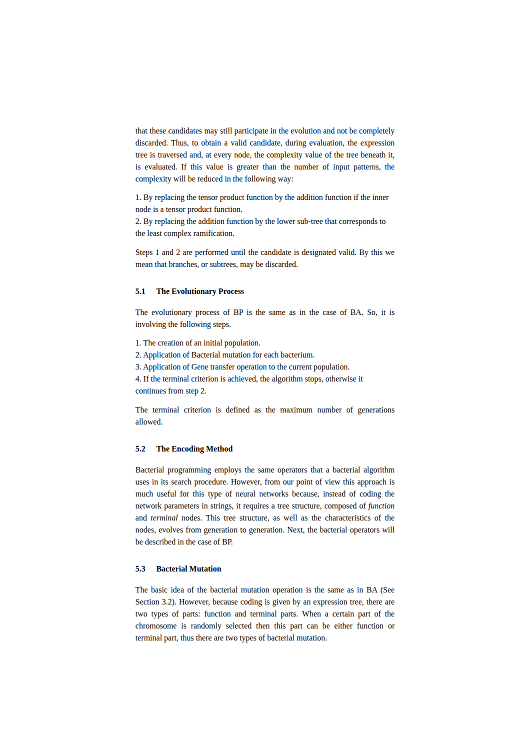that these candidates may still participate in the evolution and not be completely discarded. Thus, to obtain a valid candidate, during evaluation, the expression tree is traversed and, at every node, the complexity value of the tree beneath it, is evaluated. If this value is greater than the number of input patterns, the complexity will be reduced in the following way:
1. By replacing the tensor product function by the addition function if the inner node is a tensor product function.
2. By replacing the addition function by the lower sub-tree that corresponds to the least complex ramification.
Steps 1 and 2 are performed until the candidate is designated valid. By this we mean that branches, or subtrees, may be discarded.
5.1 The Evolutionary Process
The evolutionary process of BP is the same as in the case of BA. So, it is involving the following steps.
1. The creation of an initial population.
2. Application of Bacterial mutation for each bacterium.
3. Application of Gene transfer operation to the current population.
4. If the terminal criterion is achieved, the algorithm stops, otherwise it continues from step 2.
The terminal criterion is defined as the maximum number of generations allowed.
5.2 The Encoding Method
Bacterial programming employs the same operators that a bacterial algorithm uses in its search procedure. However, from our point of view this approach is much useful for this type of neural networks because, instead of coding the network parameters in strings, it requires a tree structure, composed of function and terminal nodes. This tree structure, as well as the characteristics of the nodes, evolves from generation to generation. Next, the bacterial operators will be described in the case of BP.
5.3 Bacterial Mutation
The basic idea of the bacterial mutation operation is the same as in BA (See Section 3.2). However, because coding is given by an expression tree, there are two types of parts: function and terminal parts. When a certain part of the chromosome is randomly selected then this part can be either function or terminal part, thus there are two types of bacterial mutation.